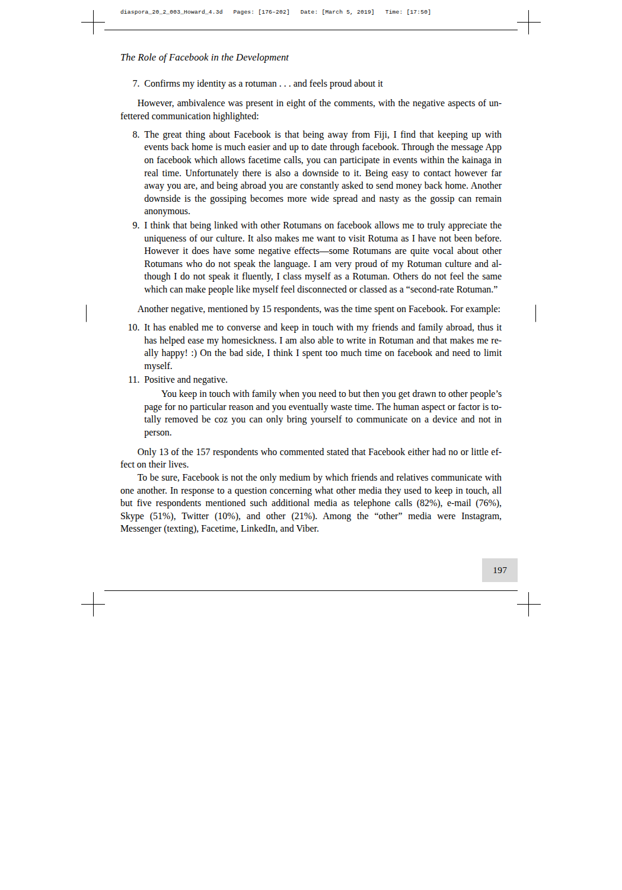diaspora_20_2_003_Howard_4.3d Pages: [176–202] Date: [March 5, 2019] Time: [17:50]
The Role of Facebook in the Development
7. Confirms my identity as a rotuman . . . and feels proud about it
However, ambivalence was present in eight of the comments, with the negative aspects of unfettered communication highlighted:
8. The great thing about Facebook is that being away from Fiji, I find that keeping up with events back home is much easier and up to date through facebook. Through the message App on facebook which allows facetime calls, you can participate in events within the kainaga in real time. Unfortunately there is also a downside to it. Being easy to contact however far away you are, and being abroad you are constantly asked to send money back home. Another downside is the gossiping becomes more wide spread and nasty as the gossip can remain anonymous.
9. I think that being linked with other Rotumans on facebook allows me to truly appreciate the uniqueness of our culture. It also makes me want to visit Rotuma as I have not been before. However it does have some negative effects—some Rotumans are quite vocal about other Rotumans who do not speak the language. I am very proud of my Rotuman culture and although I do not speak it fluently, I class myself as a Rotuman. Others do not feel the same which can make people like myself feel disconnected or classed as a “second-rate Rotuman.”
Another negative, mentioned by 15 respondents, was the time spent on Facebook. For example:
10. It has enabled me to converse and keep in touch with my friends and family abroad, thus it has helped ease my homesickness. I am also able to write in Rotuman and that makes me really happy! :) On the bad side, I think I spent too much time on facebook and need to limit myself.
11. Positive and negative. You keep in touch with family when you need to but then you get drawn to other people’s page for no particular reason and you eventually waste time. The human aspect or factor is totally removed be coz you can only bring yourself to communicate on a device and not in person.
Only 13 of the 157 respondents who commented stated that Facebook either had no or little effect on their lives.
To be sure, Facebook is not the only medium by which friends and relatives communicate with one another. In response to a question concerning what other media they used to keep in touch, all but five respondents mentioned such additional media as telephone calls (82%), e-mail (76%), Skype (51%), Twitter (10%), and other (21%). Among the “other” media were Instagram, Messenger (texting), Facetime, LinkedIn, and Viber.
197